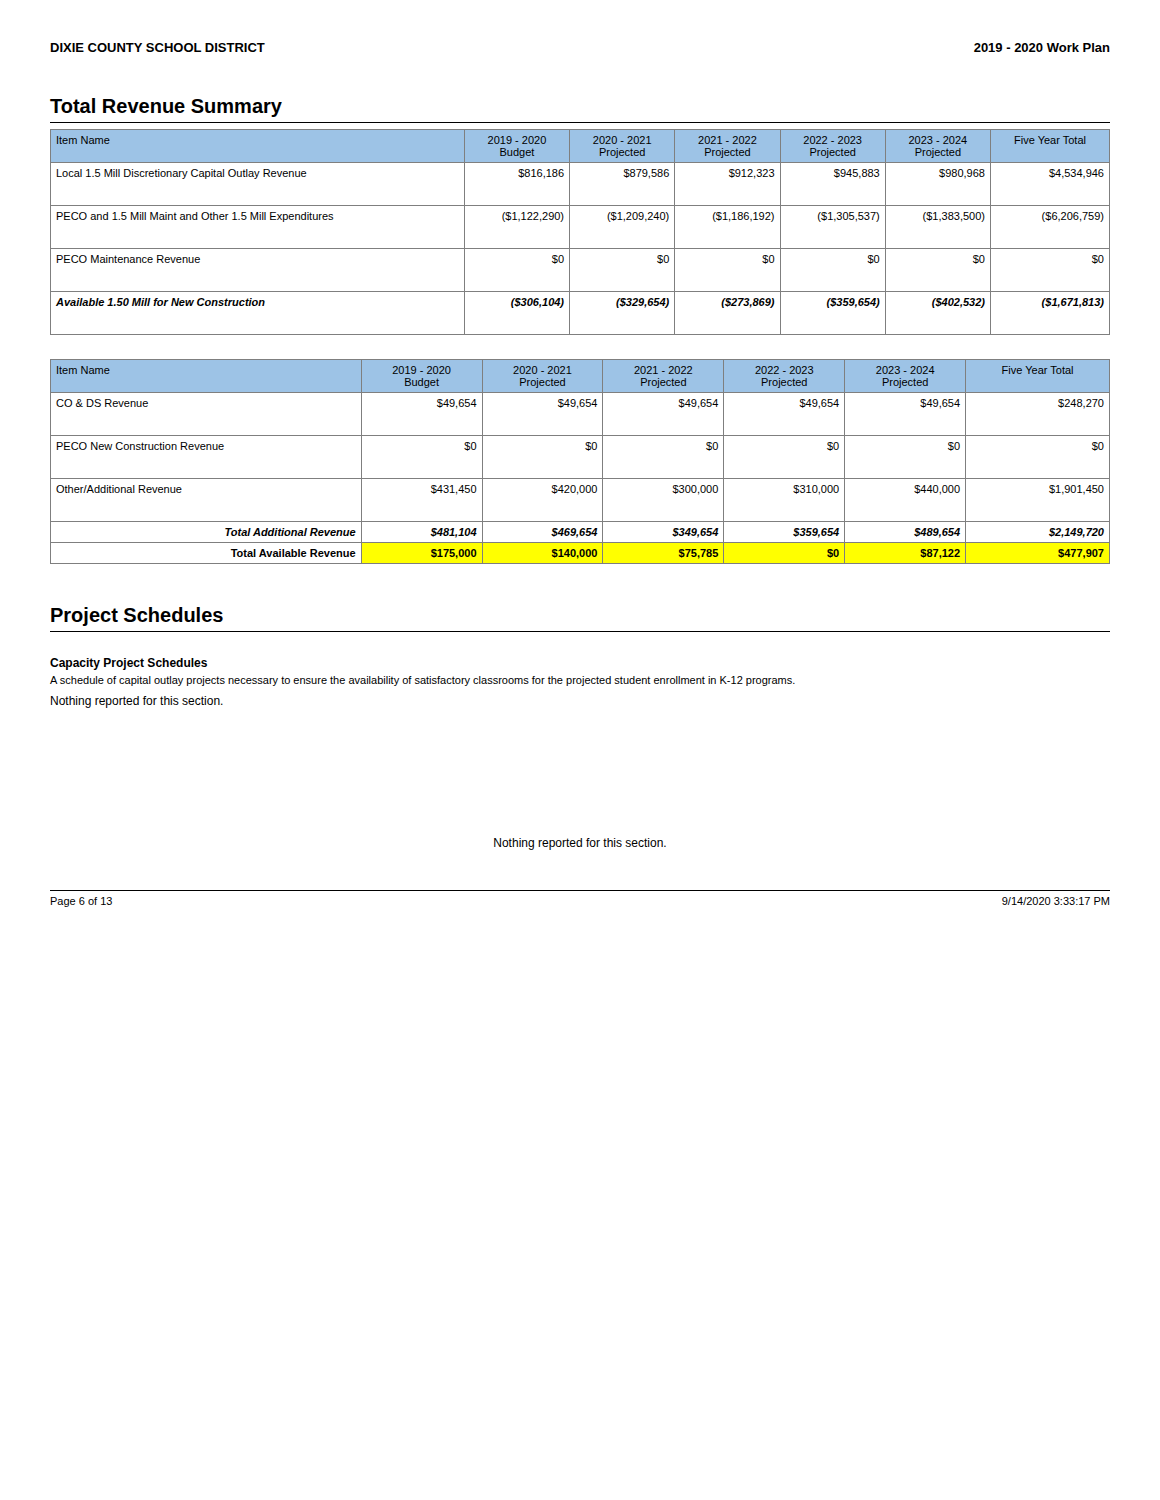DIXIE COUNTY SCHOOL DISTRICT 2019 - 2020 Work Plan
Total Revenue Summary
| Item Name | 2019 - 2020 Budget | 2020 - 2021 Projected | 2021 - 2022 Projected | 2022 - 2023 Projected | 2023 - 2024 Projected | Five Year Total |
| --- | --- | --- | --- | --- | --- | --- |
| Local 1.5 Mill Discretionary Capital Outlay Revenue | $816,186 | $879,586 | $912,323 | $945,883 | $980,968 | $4,534,946 |
| PECO and 1.5 Mill Maint and Other 1.5 Mill Expenditures | ($1,122,290) | ($1,209,240) | ($1,186,192) | ($1,305,537) | ($1,383,500) | ($6,206,759) |
| PECO Maintenance Revenue | $0 | $0 | $0 | $0 | $0 | $0 |
| Available 1.50 Mill for New Construction | ($306,104) | ($329,654) | ($273,869) | ($359,654) | ($402,532) | ($1,671,813) |
| Item Name | 2019 - 2020 Budget | 2020 - 2021 Projected | 2021 - 2022 Projected | 2022 - 2023 Projected | 2023 - 2024 Projected | Five Year Total |
| --- | --- | --- | --- | --- | --- | --- |
| CO & DS Revenue | $49,654 | $49,654 | $49,654 | $49,654 | $49,654 | $248,270 |
| PECO New Construction Revenue | $0 | $0 | $0 | $0 | $0 | $0 |
| Other/Additional Revenue | $431,450 | $420,000 | $300,000 | $310,000 | $440,000 | $1,901,450 |
| Total Additional Revenue | $481,104 | $469,654 | $349,654 | $359,654 | $489,654 | $2,149,720 |
| Total Available Revenue | $175,000 | $140,000 | $75,785 | $0 | $87,122 | $477,907 |
Project Schedules
Capacity Project Schedules
A schedule of capital outlay projects necessary to ensure the availability of satisfactory classrooms for the projected student enrollment in K-12 programs.
Nothing reported for this section.
Nothing reported for this section.
Page 6 of 13 9/14/2020 3:33:17 PM